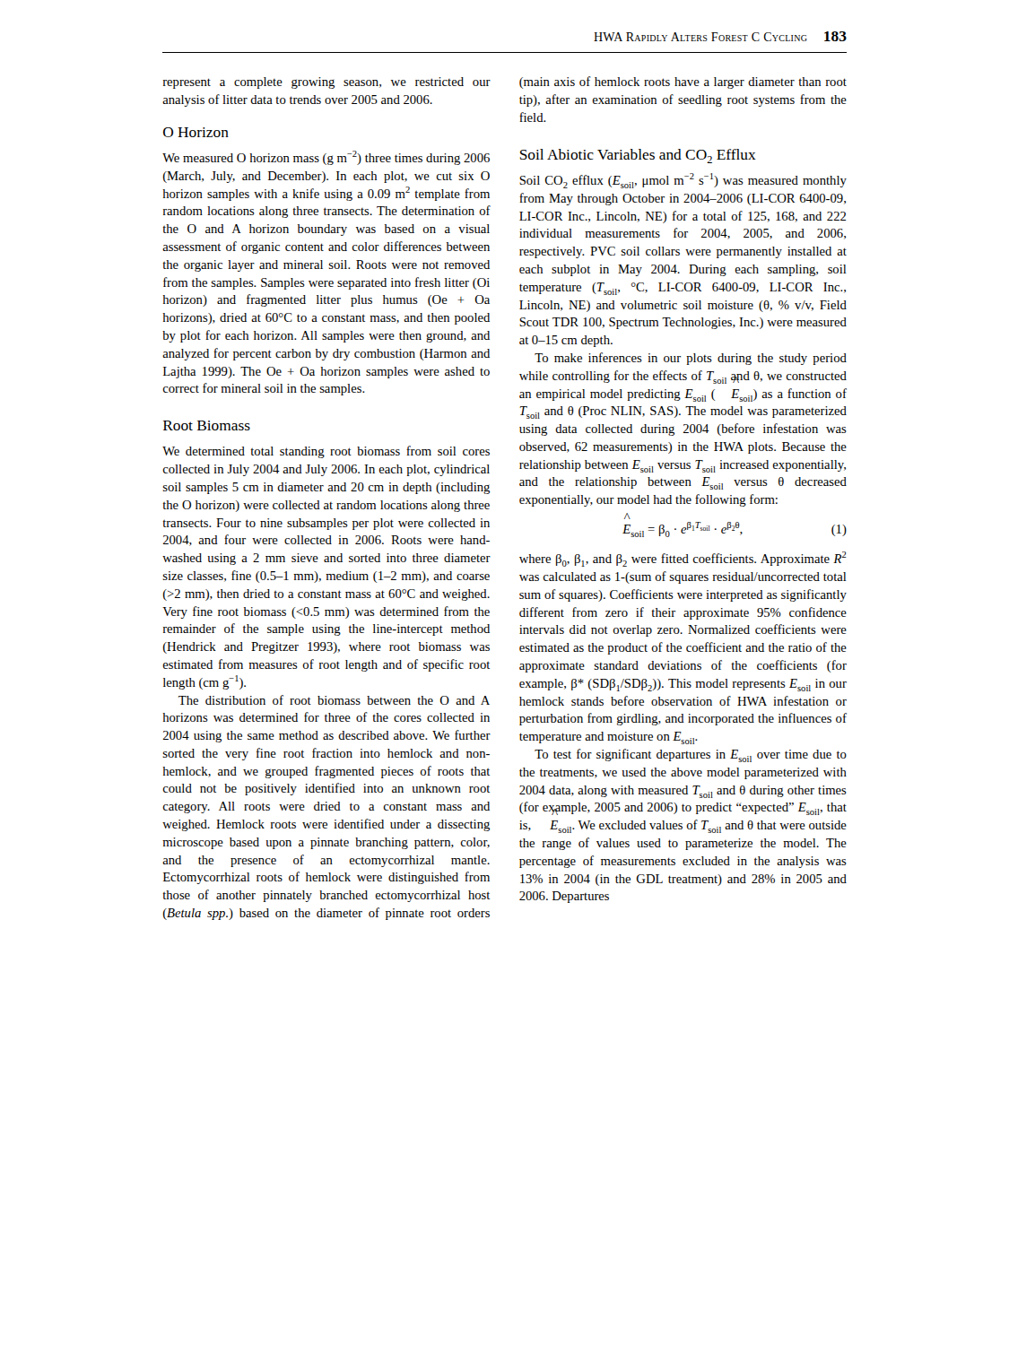HWA Rapidly Alters Forest C Cycling 183
represent a complete growing season, we restricted our analysis of litter data to trends over 2005 and 2006.
O Horizon
We measured O horizon mass (g m−2) three times during 2006 (March, July, and December). In each plot, we cut six O horizon samples with a knife using a 0.09 m2 template from random locations along three transects. The determination of the O and A horizon boundary was based on a visual assessment of organic content and color differences between the organic layer and mineral soil. Roots were not removed from the samples. Samples were separated into fresh litter (Oi horizon) and fragmented litter plus humus (Oe + Oa horizons), dried at 60°C to a constant mass, and then pooled by plot for each horizon. All samples were then ground, and analyzed for percent carbon by dry combustion (Harmon and Lajtha 1999). The Oe + Oa horizon samples were ashed to correct for mineral soil in the samples.
Root Biomass
We determined total standing root biomass from soil cores collected in July 2004 and July 2006. In each plot, cylindrical soil samples 5 cm in diameter and 20 cm in depth (including the O horizon) were collected at random locations along three transects. Four to nine subsamples per plot were collected in 2004, and four were collected in 2006. Roots were hand-washed using a 2 mm sieve and sorted into three diameter size classes, fine (0.5–1 mm), medium (1–2 mm), and coarse (>2 mm), then dried to a constant mass at 60°C and weighed. Very fine root biomass (<0.5 mm) was determined from the remainder of the sample using the line-intercept method (Hendrick and Pregitzer 1993), where root biomass was estimated from measures of root length and of specific root length (cm g−1).
The distribution of root biomass between the O and A horizons was determined for three of the cores collected in 2004 using the same method as described above. We further sorted the very fine root fraction into hemlock and non-hemlock, and we grouped fragmented pieces of roots that could not be positively identified into an unknown root category. All roots were dried to a constant mass and weighed. Hemlock roots were identified under a dissecting microscope based upon a pinnate branching pattern, color, and the presence of an ectomycorrhizal mantle. Ectomycorrhizal roots of hemlock were distinguished from those of another pinnately branched ectomycorrhizal host (Betula spp.) based on the diameter of pinnate root orders (main axis of hemlock roots have a larger diameter than root tip), after an examination of seedling root systems from the field.
Soil Abiotic Variables and CO2 Efflux
Soil CO2 efflux (Esoil, μmol m−2 s−1) was measured monthly from May through October in 2004–2006 (LI-COR 6400-09, LI-COR Inc., Lincoln, NE) for a total of 125, 168, and 222 individual measurements for 2004, 2005, and 2006, respectively. PVC soil collars were permanently installed at each subplot in May 2004. During each sampling, soil temperature (Tsoil, °C, LI-COR 6400-09, LI-COR Inc., Lincoln, NE) and volumetric soil moisture (θ, % v/v, Field Scout TDR 100, Spectrum Technologies, Inc.) were measured at 0–15 cm depth.
To make inferences in our plots during the study period while controlling for the effects of Tsoil and θ, we constructed an empirical model predicting Esoil (Esoil) as a function of Tsoil and θ (Proc NLIN, SAS). The model was parameterized using data collected during 2004 (before infestation was observed, 62 measurements) in the HWA plots. Because the relationship between Esoil versus Tsoil increased exponentially, and the relationship between Esoil versus θ decreased exponentially, our model had the following form:
Esoil = β0 · eβ1Tsoil · eβ2θ, (1)
where β0, β1, and β2 were fitted coefficients. Approximate R2 was calculated as 1-(sum of squares residual/uncorrected total sum of squares). Coefficients were interpreted as significantly different from zero if their approximate 95% confidence intervals did not overlap zero. Normalized coefficients were estimated as the product of the coefficient and the ratio of the approximate standard deviations of the coefficients (for example, β* (SDβ1/SDβ2)). This model represents Esoil in our hemlock stands before observation of HWA infestation or perturbation from girdling, and incorporated the influences of temperature and moisture on Esoil.
To test for significant departures in Esoil over time due to the treatments, we used the above model parameterized with 2004 data, along with measured Tsoil and θ during other times (for example, 2005 and 2006) to predict “expected” Esoil, that is, Esoil. We excluded values of Tsoil and θ that were outside the range of values used to parameterize the model. The percentage of measurements excluded in the analysis was 13% in 2004 (in the GDL treatment) and 28% in 2005 and 2006. Departures